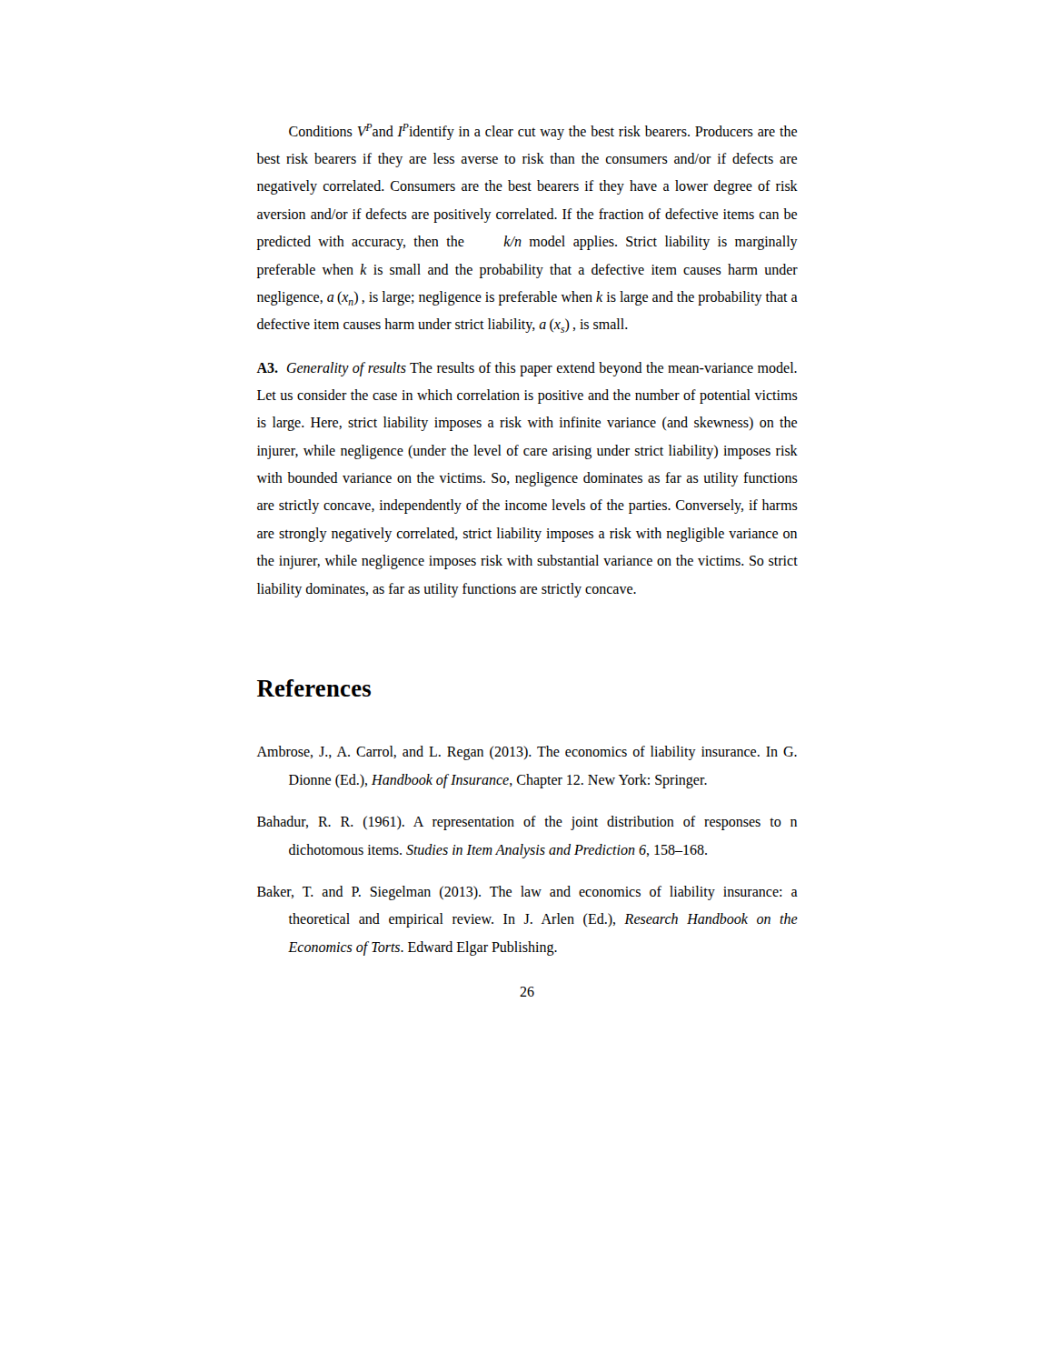Conditions VPand IPidentify in a clear cut way the best risk bearers. Producers are the best risk bearers if they are less averse to risk than the consumers and/or if defects are negatively correlated. Consumers are the best bearers if they have a lower degree of risk aversion and/or if defects are positively correlated. If the fraction of defective items can be predicted with accuracy, then the k/n model applies. Strict liability is marginally preferable when k is small and the probability that a defective item causes harm under negligence, a (xn) , is large; negligence is preferable when k is large and the probability that a defective item causes harm under strict liability, a (xs) , is small.
A3. Generality of results The results of this paper extend beyond the mean-variance model. Let us consider the case in which correlation is positive and the number of potential victims is large. Here, strict liability imposes a risk with infinite variance (and skewness) on the injurer, while negligence (under the level of care arising under strict liability) imposes risk with bounded variance on the victims. So, negligence dominates as far as utility functions are strictly concave, independently of the income levels of the parties. Conversely, if harms are strongly negatively correlated, strict liability imposes a risk with negligible variance on the injurer, while negligence imposes risk with substantial variance on the victims. So strict liability dominates, as far as utility functions are strictly concave.
References
Ambrose, J., A. Carrol, and L. Regan (2013). The economics of liability insurance. In G. Dionne (Ed.), Handbook of Insurance, Chapter 12. New York: Springer.
Bahadur, R. R. (1961). A representation of the joint distribution of responses to n dichotomous items. Studies in Item Analysis and Prediction 6, 158–168.
Baker, T. and P. Siegelman (2013). The law and economics of liability insurance: a theoretical and empirical review. In J. Arlen (Ed.), Research Handbook on the Economics of Torts. Edward Elgar Publishing.
26